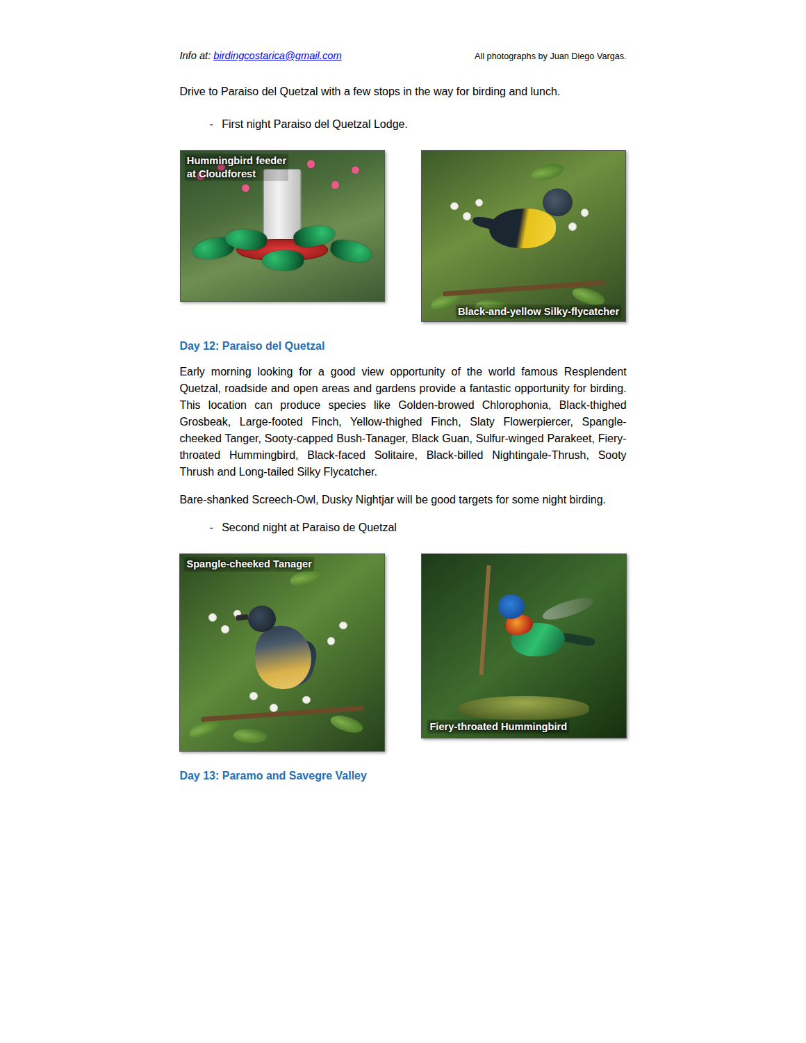Info at: birdingcostarica@gmail.com
All photographs by Juan Diego Vargas.
Drive to Paraiso del Quetzal with a few stops in the way for birding and lunch.
First night Paraiso del Quetzal Lodge.
Hummingbird feeder
at Cloudforest
Black-and-yellow Silky-flycatcher
Day 12: Paraiso del Quetzal
Early morning looking for a good view opportunity of the world famous Resplendent Quetzal, roadside and open areas and gardens provide a fantastic opportunity for birding. This location can produce species like Golden-browed Chlorophonia, Black-thighed Grosbeak, Large-footed Finch, Yellow-thighed Finch, Slaty Flowerpiercer, Spangle-cheeked Tanger, Sooty-capped Bush-Tanager, Black Guan, Sulfur-winged Parakeet, Fiery-throated Hummingbird, Black-faced Solitaire, Black-billed Nightingale-Thrush, Sooty Thrush and Long-tailed Silky Flycatcher.
Bare-shanked Screech-Owl, Dusky Nightjar will be good targets for some night birding.
Second night at Paraiso de Quetzal
Spangle-cheeked Tanager
Fiery-throated Hummingbird
Day 13: Paramo and Savegre Valley